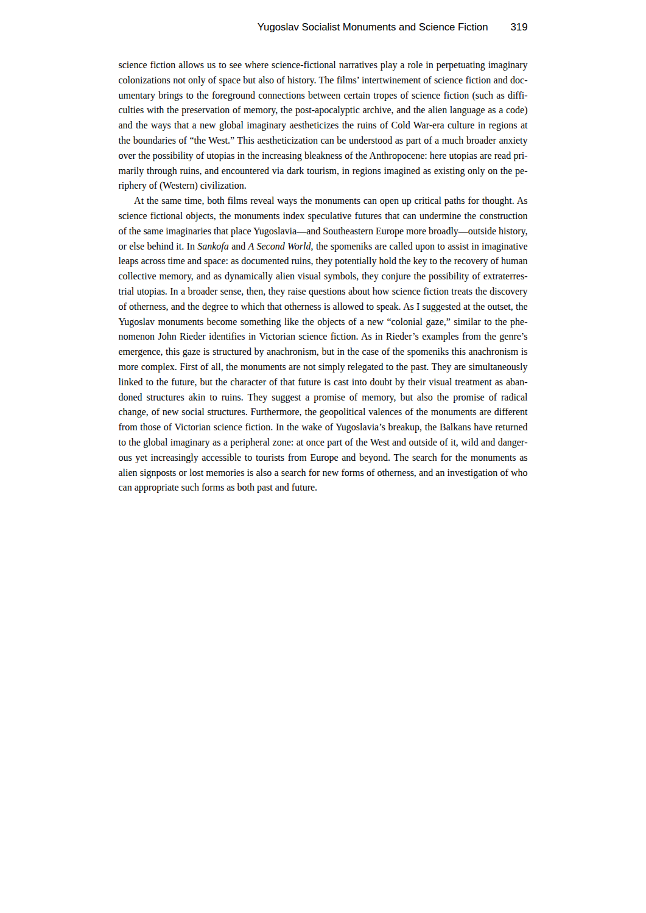Yugoslav Socialist Monuments and Science Fiction 319
science fiction allows us to see where science-fictional narratives play a role in perpetuating imaginary colonizations not only of space but also of history. The films’ intertwinement of science fiction and documentary brings to the foreground connections between certain tropes of science fiction (such as difficulties with the preservation of memory, the post-apocalyptic archive, and the alien language as a code) and the ways that a new global imaginary aestheticizes the ruins of Cold War-era culture in regions at the boundaries of “the West.” This aestheticization can be understood as part of a much broader anxiety over the possibility of utopias in the increasing bleakness of the Anthropocene: here utopias are read primarily through ruins, and encountered via dark tourism, in regions imagined as existing only on the periphery of (Western) civilization.
At the same time, both films reveal ways the monuments can open up critical paths for thought. As science fictional objects, the monuments index speculative futures that can undermine the construction of the same imaginaries that place Yugoslavia—and Southeastern Europe more broadly—outside history, or else behind it. In Sankofa and A Second World, the spomeniks are called upon to assist in imaginative leaps across time and space: as documented ruins, they potentially hold the key to the recovery of human collective memory, and as dynamically alien visual symbols, they conjure the possibility of extraterrestrial utopias. In a broader sense, then, they raise questions about how science fiction treats the discovery of otherness, and the degree to which that otherness is allowed to speak. As I suggested at the outset, the Yugoslav monuments become something like the objects of a new “colonial gaze,” similar to the phenomenon John Rieder identifies in Victorian science fiction. As in Rieder’s examples from the genre’s emergence, this gaze is structured by anachronism, but in the case of the spomeniks this anachronism is more complex. First of all, the monuments are not simply relegated to the past. They are simultaneously linked to the future, but the character of that future is cast into doubt by their visual treatment as abandoned structures akin to ruins. They suggest a promise of memory, but also the promise of radical change, of new social structures. Furthermore, the geopolitical valences of the monuments are different from those of Victorian science fiction. In the wake of Yugoslavia’s breakup, the Balkans have returned to the global imaginary as a peripheral zone: at once part of the West and outside of it, wild and dangerous yet increasingly accessible to tourists from Europe and beyond. The search for the monuments as alien signposts or lost memories is also a search for new forms of otherness, and an investigation of who can appropriate such forms as both past and future.